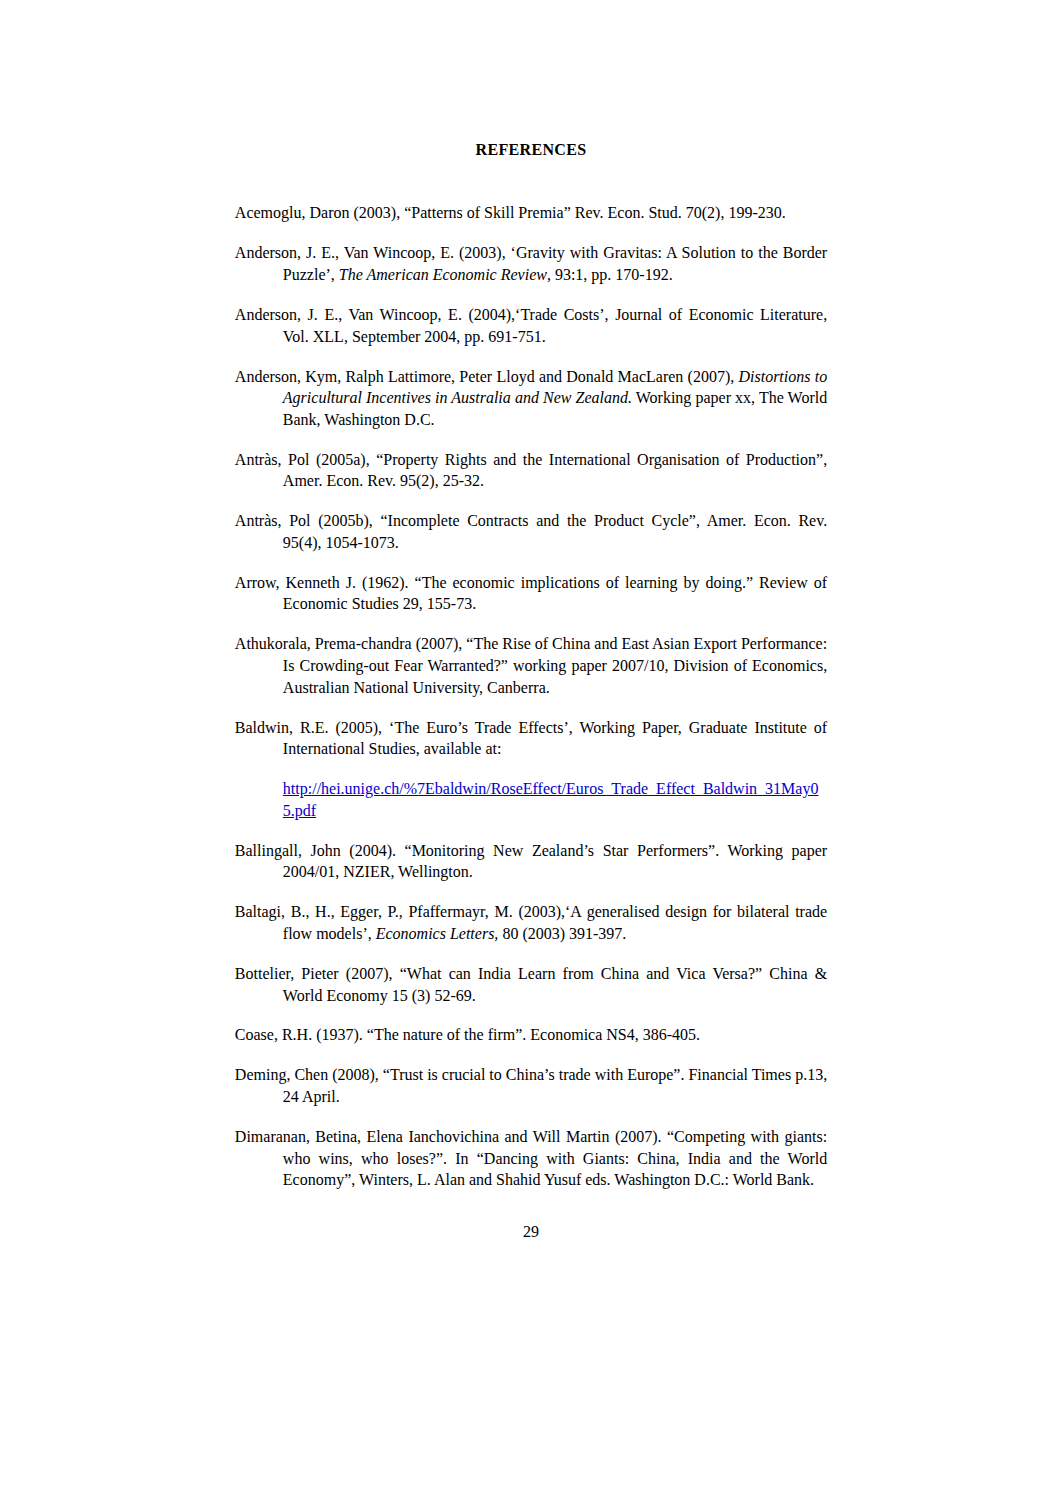REFERENCES
Acemoglu, Daron (2003), “Patterns of Skill Premia” Rev. Econ. Stud. 70(2), 199-230.
Anderson, J. E., Van Wincoop, E. (2003), ‘Gravity with Gravitas: A Solution to the Border Puzzle’, The American Economic Review, 93:1, pp. 170-192.
Anderson, J. E., Van Wincoop, E. (2004),‘Trade Costs’, Journal of Economic Literature, Vol. XLL, September 2004, pp. 691-751.
Anderson, Kym, Ralph Lattimore, Peter Lloyd and Donald MacLaren (2007), Distortions to Agricultural Incentives in Australia and New Zealand. Working paper xx, The World Bank, Washington D.C.
Antràs, Pol (2005a), “Property Rights and the International Organisation of Production”, Amer. Econ. Rev. 95(2), 25-32.
Antràs, Pol (2005b), “Incomplete Contracts and the Product Cycle”, Amer. Econ. Rev. 95(4), 1054-1073.
Arrow, Kenneth J. (1962). “The economic implications of learning by doing.” Review of Economic Studies 29, 155-73.
Athukorala, Prema-chandra (2007), “The Rise of China and East Asian Export Performance: Is Crowding-out Fear Warranted?” working paper 2007/10, Division of Economics, Australian National University, Canberra.
Baldwin, R.E. (2005), ‘The Euro’s Trade Effects’, Working Paper, Graduate Institute of International Studies, available at:
http://hei.unige.ch/%7Ebaldwin/RoseEffect/Euros_Trade_Effect_Baldwin_31May05.pdf
Ballingall, John (2004). “Monitoring New Zealand’s Star Performers”. Working paper 2004/01, NZIER, Wellington.
Baltagi, B., H., Egger, P., Pfaffermayr, M. (2003),‘A generalised design for bilateral trade flow models’, Economics Letters, 80 (2003) 391-397.
Bottelier, Pieter (2007), “What can India Learn from China and Vica Versa?” China & World Economy 15 (3) 52-69.
Coase, R.H. (1937). “The nature of the firm”. Economica NS4, 386-405.
Deming, Chen (2008), “Trust is crucial to China’s trade with Europe”. Financial Times p.13, 24 April.
Dimaranan, Betina, Elena Ianchovichina and Will Martin (2007). “Competing with giants: who wins, who loses?”. In “Dancing with Giants: China, India and the World Economy”, Winters, L. Alan and Shahid Yusuf eds. Washington D.C.: World Bank.
29